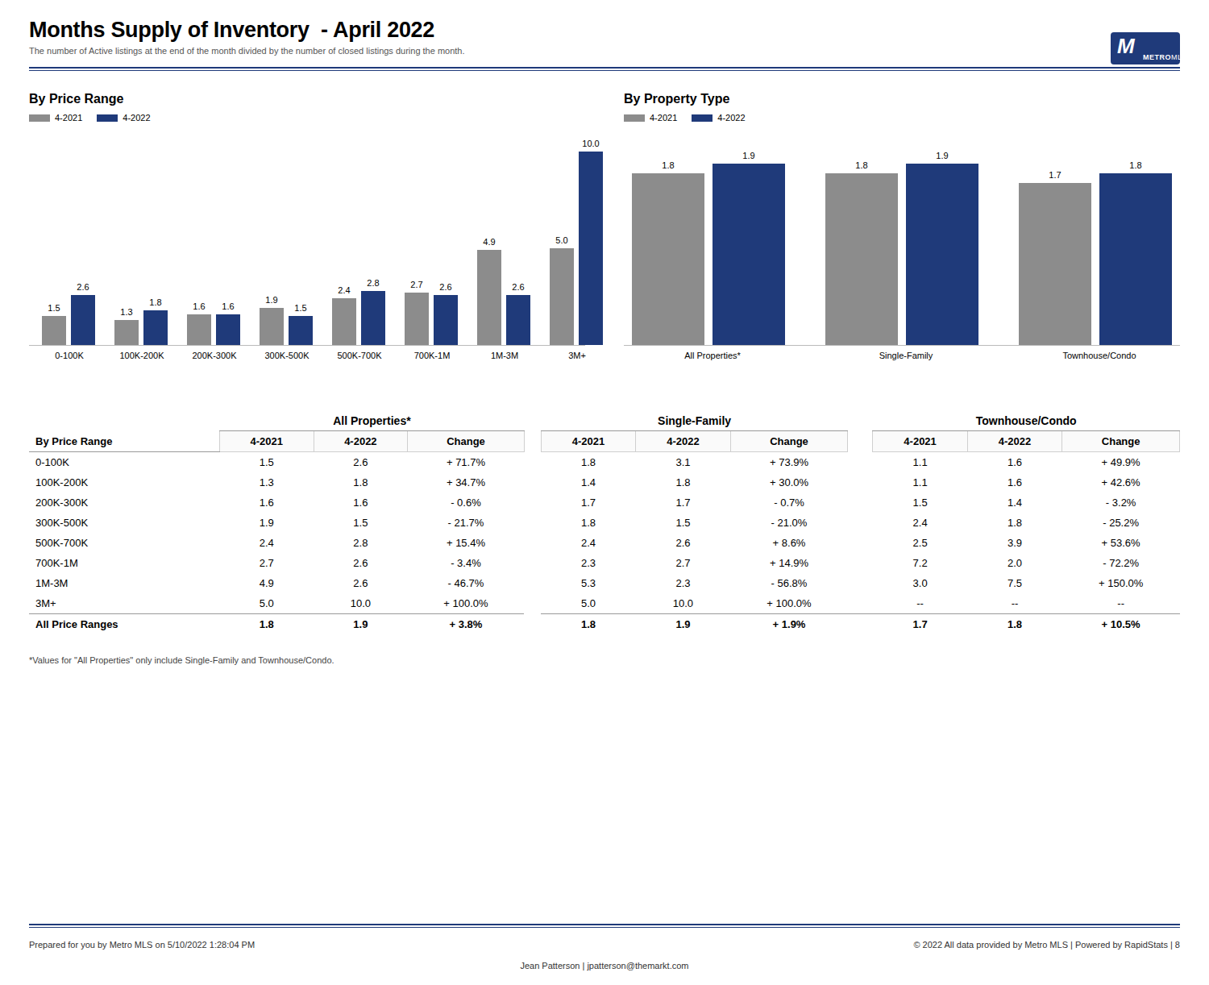M METROMLS
Months Supply of Inventory - April 2022
The number of Active listings at the end of the month divided by the number of closed listings during the month.
By Price Range
4-2021 4-2022
scale: 10.0 -> 240px => 24px per unit
1.5
2.6
1.3
1.8
1.6
1.6
1.9
1.5
2.4
2.8
2.7
2.6
4.9
2.6
5.0
10.0
0-100K
100K-200K
200K-300K
300K-500K
500K-700K
700K-1M
1M-3M
3M+
By Property Type
4-2021 4-2022
1.8
1.9
1.8
1.9
1.7
1.8
All Properties*
Single-Family
Townhouse/Condo
| | All Properties* |
| --- | --- |
| By Price Range | 4-2021 | 4-2022 | Change |
| 0-100K | 1.5 | 2.6 | + 71.7% |
| 100K-200K | 1.3 | 1.8 | + 34.7% |
| 200K-300K | 1.6 | 1.6 | - 0.6% |
| 300K-500K | 1.9 | 1.5 | - 21.7% |
| 500K-700K | 2.4 | 2.8 | + 15.4% |
| 700K-1M | 2.7 | 2.6 | - 3.4% |
| 1M-3M | 4.9 | 2.6 | - 46.7% |
| 3M+ | 5.0 | 10.0 | + 100.0% |
| All Price Ranges | 1.8 | 1.9 | + 3.8% |
| Single-Family | | Townhouse/Condo |
| --- | --- | --- |
| 4-2021 | 4-2022 | Change | | 4-2021 | 4-2022 | Change |
| 1.8 | 3.1 | + 73.9% | | 1.1 | 1.6 | + 49.9% |
| 1.4 | 1.8 | + 30.0% | | 1.1 | 1.6 | + 42.6% |
| 1.7 | 1.7 | - 0.7% | | 1.5 | 1.4 | - 3.2% |
| 1.8 | 1.5 | - 21.0% | | 2.4 | 1.8 | - 25.2% |
| 2.4 | 2.6 | + 8.6% | | 2.5 | 3.9 | + 53.6% |
| 2.3 | 2.7 | + 14.9% | | 7.2 | 2.0 | - 72.2% |
| 5.3 | 2.3 | - 56.8% | | 3.0 | 7.5 | + 150.0% |
| 5.0 | 10.0 | + 100.0% | | -- | -- | -- |
| 1.8 | 1.9 | + 1.9% | | 1.7 | 1.8 | + 10.5% |
*Values for "All Properties" only include Single-Family and Townhouse/Condo.
Prepared for you by Metro MLS on 5/10/2022 1:28:04 PM
© 2022 All data provided by Metro MLS | Powered by RapidStats | 8
Jean Patterson | jpatterson@themarkt.com